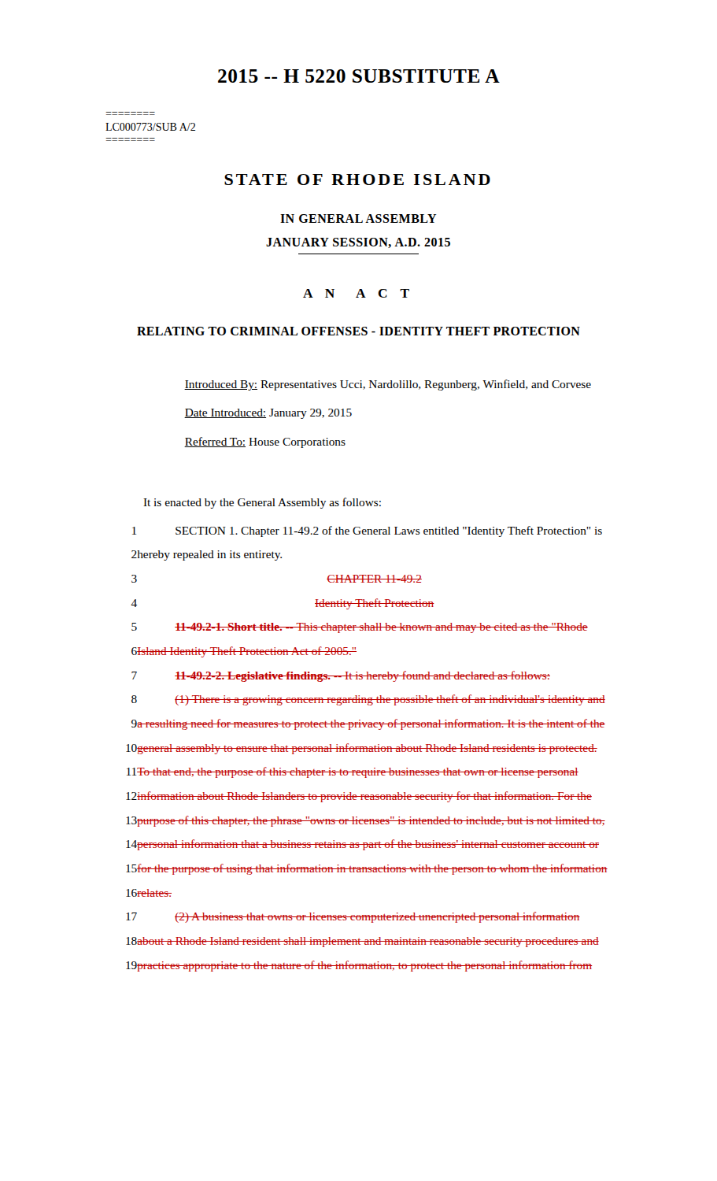2015 -- H 5220 SUBSTITUTE A
========
LC000773/SUB A/2
========
STATE OF RHODE ISLAND
IN GENERAL ASSEMBLY
JANUARY SESSION, A.D. 2015
A N A C T
RELATING TO CRIMINAL OFFENSES - IDENTITY THEFT PROTECTION
Introduced By: Representatives Ucci, Nardolillo, Regunberg, Winfield, and Corvese
Date Introduced: January 29, 2015
Referred To: House Corporations
It is enacted by the General Assembly as follows:
| 1 | SECTION 1. Chapter 11-49.2 of the General Laws entitled "Identity Theft Protection" is |
| 2 | hereby repealed in its entirety. |
| 3 | CHAPTER 11-49.2 |
| 4 | Identity Theft Protection |
| 5 | 11-49.2-1. Short title. -- This chapter shall be known and may be cited as the "Rhode |
| 6 | Island Identity Theft Protection Act of 2005." |
| 7 | 11-49.2-2. Legislative findings. -- It is hereby found and declared as follows: |
| 8 | (1) There is a growing concern regarding the possible theft of an individual's identity and |
| 9 | a resulting need for measures to protect the privacy of personal information. It is the intent of the |
| 10 | general assembly to ensure that personal information about Rhode Island residents is protected. |
| 11 | To that end, the purpose of this chapter is to require businesses that own or license personal |
| 12 | information about Rhode Islanders to provide reasonable security for that information. For the |
| 13 | purpose of this chapter, the phrase "owns or licenses" is intended to include, but is not limited to, |
| 14 | personal information that a business retains as part of the business' internal customer account or |
| 15 | for the purpose of using that information in transactions with the person to whom the information |
| 16 | relates. |
| 17 | (2) A business that owns or licenses computerized unencripted personal information |
| 18 | about a Rhode Island resident shall implement and maintain reasonable security procedures and |
| 19 | practices appropriate to the nature of the information, to protect the personal information from |